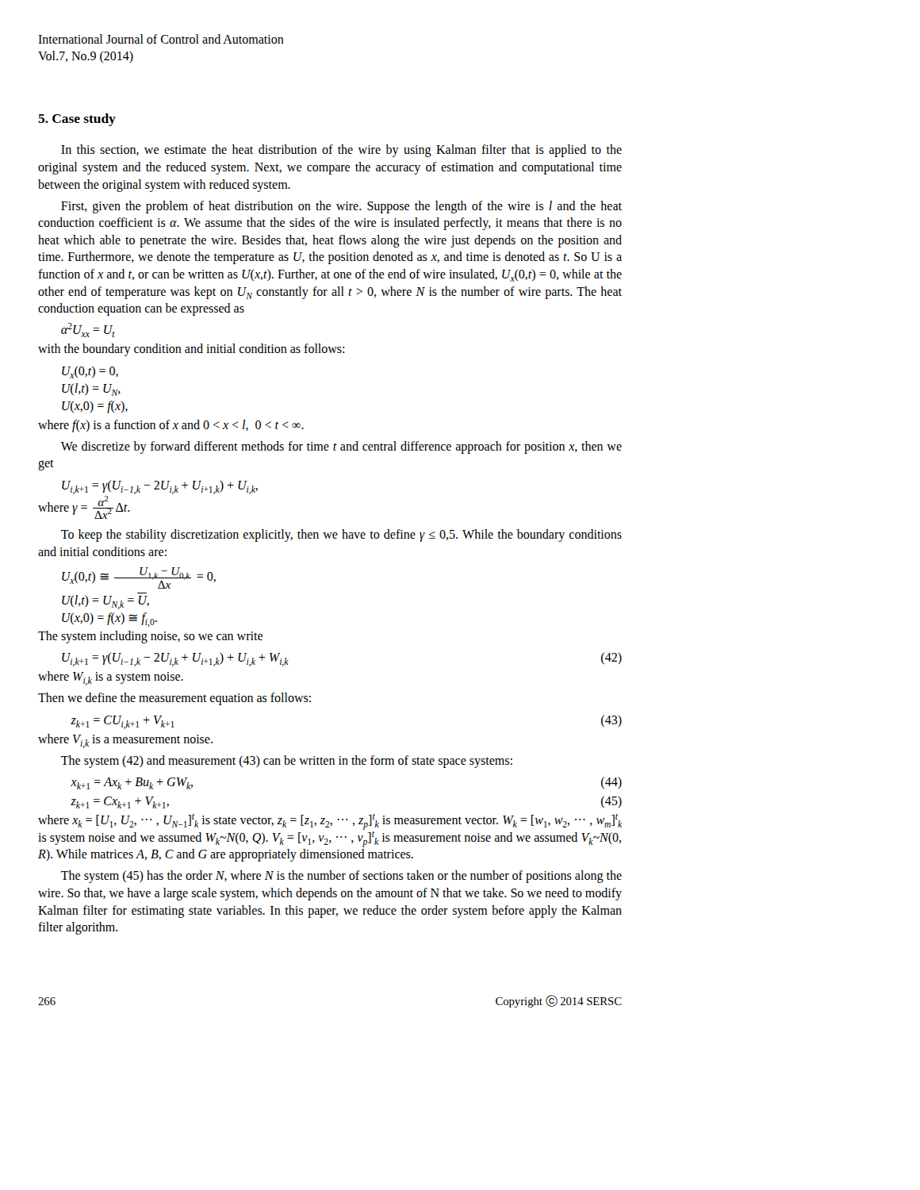International Journal of Control and Automation
Vol.7, No.9 (2014)
5. Case study
In this section, we estimate the heat distribution of the wire by using Kalman filter that is applied to the original system and the reduced system. Next, we compare the accuracy of estimation and computational time between the original system with reduced system.
First, given the problem of heat distribution on the wire. Suppose the length of the wire is l and the heat conduction coefficient is α. We assume that the sides of the wire is insulated perfectly, it means that there is no heat which able to penetrate the wire. Besides that, heat flows along the wire just depends on the position and time. Furthermore, we denote the temperature as U, the position denoted as x, and time is denoted as t. So U is a function of x and t, or can be written as U(x,t). Further, at one of the end of wire insulated, Ux(0,t) = 0, while at the other end of temperature was kept on UN constantly for all t > 0, where N is the number of wire parts. The heat conduction equation can be expressed as
α2Uxx = Ut
with the boundary condition and initial condition as follows:
Ux(0,t) = 0,
U(l,t) = UN,
U(x,0) = f(x),
where f(x) is a function of x and 0 < x < l, 0 < t < ∞.
We discretize by forward different methods for time t and central difference approach for position x, then we get
Ui,k+1 = γ(Ui−1,k − 2Ui,k + Ui+1,k) + Ui,k,
where γ = α2 Δx2 Δt.
To keep the stability discretization explicitly, then we have to define γ ≤ 0,5. While the boundary conditions and initial conditions are:
Ux(0,t) ≅ U1,k − U0,k Δx = 0,
U(l,t) = UN,k = U,
U(x,0) = f(x) ≅ fi,0.
The system including noise, so we can write
Ui,k+1 = γ(Ui−1,k − 2Ui,k + Ui+1,k) + Ui,k + Wi,k(42)
where Wi,k is a system noise.
Then we define the measurement equation as follows:
zk+1 = CUi,k+1 + Vk+1(43)
where Vi,k is a measurement noise.
The system (42) and measurement (43) can be written in the form of state space systems:
xk+1 = Axk + Buk + GWk,(44)
zk+1 = Cxk+1 + Vk+1,(45)
where xk = [U1, U2, ··· , UN−1]tk is state vector, zk = [z1, z2, ··· , zp]tk is measurement vector. Wk = [w1, w2, ··· , wm]tk is system noise and we assumed Wk~N(0, Q). Vk = [v1, v2, ··· , vp]tk is measurement noise and we assumed Vk~N(0, R). While matrices A, B, C and G are appropriately dimensioned matrices.
The system (45) has the order N, where N is the number of sections taken or the number of positions along the wire. So that, we have a large scale system, which depends on the amount of N that we take. So we need to modify Kalman filter for estimating state variables. In this paper, we reduce the order system before apply the Kalman filter algorithm.
266 Copyright ⓒ 2014 SERSC